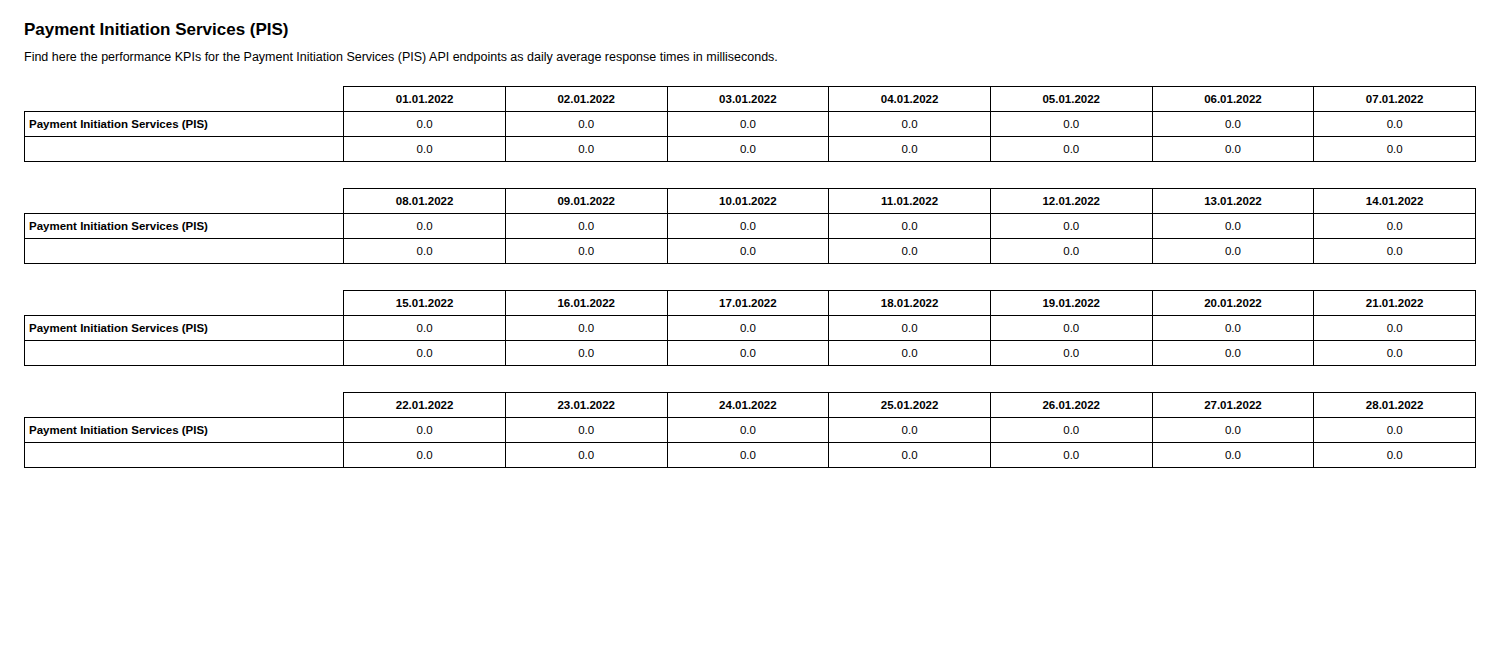Payment Initiation Services (PIS)
Find here the performance KPIs for the Payment Initiation Services (PIS) API endpoints as daily average response times in milliseconds.
| | 01.01.2022 | 02.01.2022 | 03.01.2022 | 04.01.2022 | 05.01.2022 | 06.01.2022 | 07.01.2022 |
| --- | --- | --- | --- | --- | --- | --- | --- |
| Payment Initiation Services (PIS) | 0.0 | 0.0 | 0.0 | 0.0 | 0.0 | 0.0 | 0.0 |
| | 0.0 | 0.0 | 0.0 | 0.0 | 0.0 | 0.0 | 0.0 |
| | 08.01.2022 | 09.01.2022 | 10.01.2022 | 11.01.2022 | 12.01.2022 | 13.01.2022 | 14.01.2022 |
| --- | --- | --- | --- | --- | --- | --- | --- |
| Payment Initiation Services (PIS) | 0.0 | 0.0 | 0.0 | 0.0 | 0.0 | 0.0 | 0.0 |
| | 0.0 | 0.0 | 0.0 | 0.0 | 0.0 | 0.0 | 0.0 |
| | 15.01.2022 | 16.01.2022 | 17.01.2022 | 18.01.2022 | 19.01.2022 | 20.01.2022 | 21.01.2022 |
| --- | --- | --- | --- | --- | --- | --- | --- |
| Payment Initiation Services (PIS) | 0.0 | 0.0 | 0.0 | 0.0 | 0.0 | 0.0 | 0.0 |
| | 0.0 | 0.0 | 0.0 | 0.0 | 0.0 | 0.0 | 0.0 |
| | 22.01.2022 | 23.01.2022 | 24.01.2022 | 25.01.2022 | 26.01.2022 | 27.01.2022 | 28.01.2022 |
| --- | --- | --- | --- | --- | --- | --- | --- |
| Payment Initiation Services (PIS) | 0.0 | 0.0 | 0.0 | 0.0 | 0.0 | 0.0 | 0.0 |
| | 0.0 | 0.0 | 0.0 | 0.0 | 0.0 | 0.0 | 0.0 |